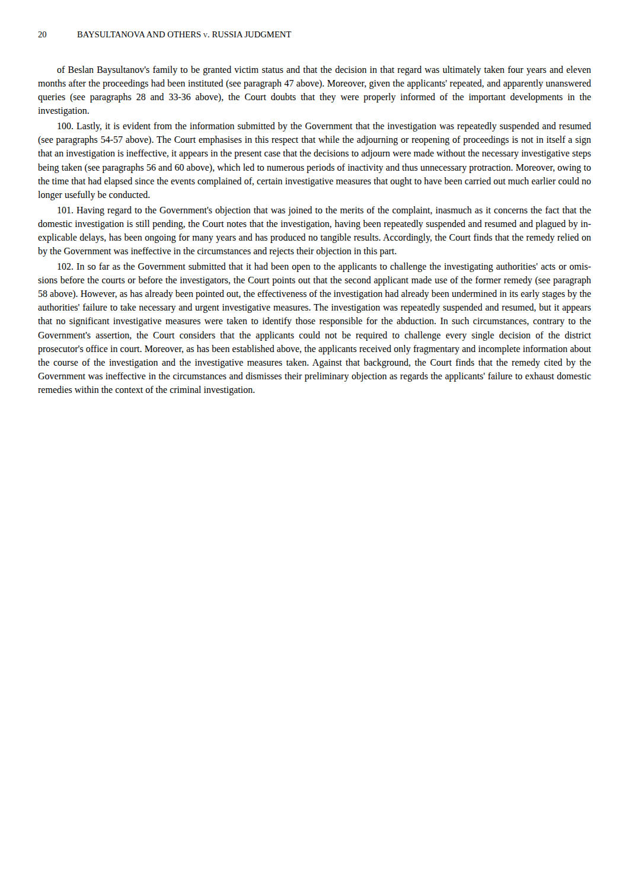20 BAYSULTANOVA AND OTHERS v. RUSSIA JUDGMENT
of Beslan Baysultanov's family to be granted victim status and that the decision in that regard was ultimately taken four years and eleven months after the proceedings had been instituted (see paragraph 47 above). Moreover, given the applicants' repeated, and apparently unanswered queries (see paragraphs 28 and 33-36 above), the Court doubts that they were properly informed of the important developments in the investigation.
100. Lastly, it is evident from the information submitted by the Government that the investigation was repeatedly suspended and resumed (see paragraphs 54-57 above). The Court emphasises in this respect that while the adjourning or reopening of proceedings is not in itself a sign that an investigation is ineffective, it appears in the present case that the decisions to adjourn were made without the necessary investigative steps being taken (see paragraphs 56 and 60 above), which led to numerous periods of inactivity and thus unnecessary protraction. Moreover, owing to the time that had elapsed since the events complained of, certain investigative measures that ought to have been carried out much earlier could no longer usefully be conducted.
101. Having regard to the Government's objection that was joined to the merits of the complaint, inasmuch as it concerns the fact that the domestic investigation is still pending, the Court notes that the investigation, having been repeatedly suspended and resumed and plagued by inexplicable delays, has been ongoing for many years and has produced no tangible results. Accordingly, the Court finds that the remedy relied on by the Government was ineffective in the circumstances and rejects their objection in this part.
102. In so far as the Government submitted that it had been open to the applicants to challenge the investigating authorities' acts or omissions before the courts or before the investigators, the Court points out that the second applicant made use of the former remedy (see paragraph 58 above). However, as has already been pointed out, the effectiveness of the investigation had already been undermined in its early stages by the authorities' failure to take necessary and urgent investigative measures. The investigation was repeatedly suspended and resumed, but it appears that no significant investigative measures were taken to identify those responsible for the abduction. In such circumstances, contrary to the Government's assertion, the Court considers that the applicants could not be required to challenge every single decision of the district prosecutor's office in court. Moreover, as has been established above, the applicants received only fragmentary and incomplete information about the course of the investigation and the investigative measures taken. Against that background, the Court finds that the remedy cited by the Government was ineffective in the circumstances and dismisses their preliminary objection as regards the applicants' failure to exhaust domestic remedies within the context of the criminal investigation.